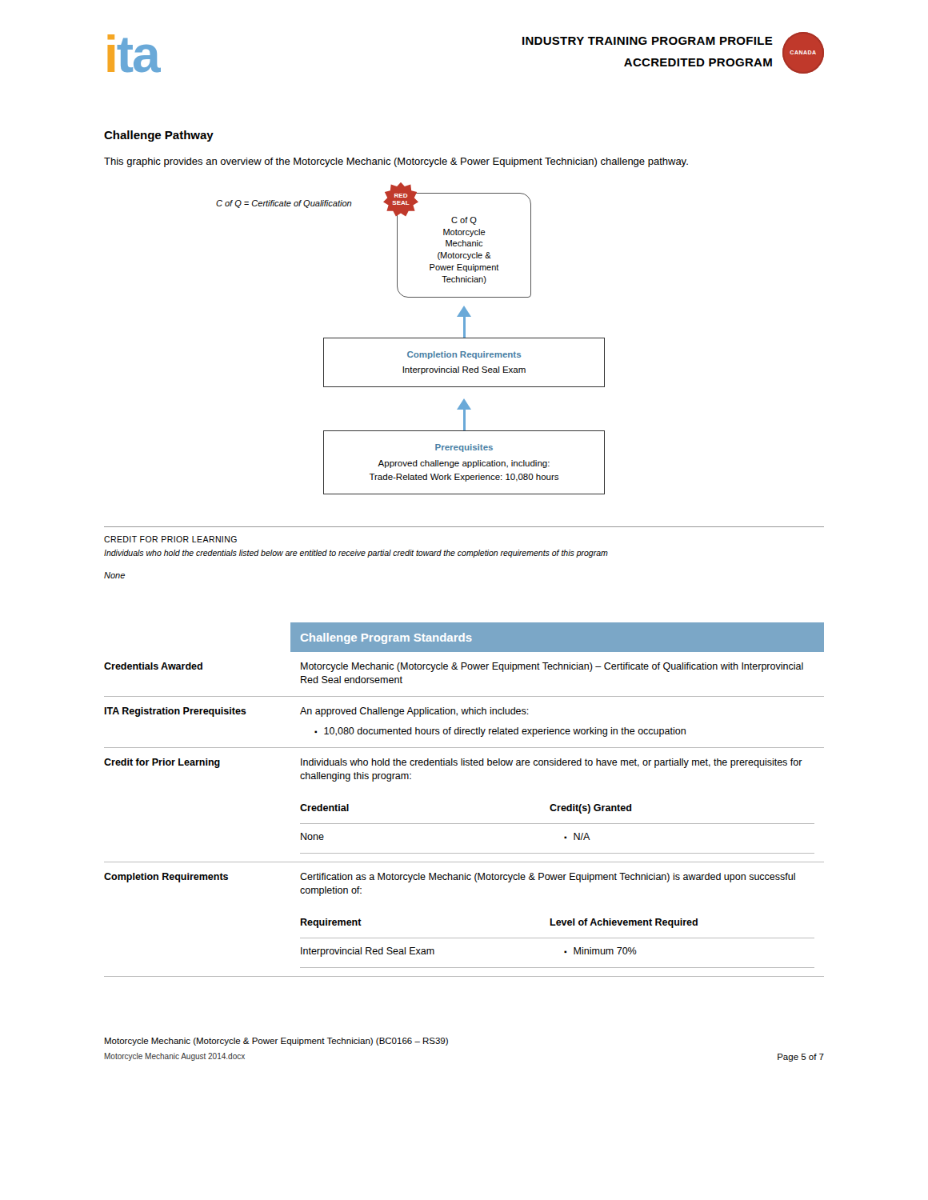ita
INDUSTRY TRAINING PROGRAM PROFILE
ACCREDITED PROGRAM
CANADA
Challenge Pathway
This graphic provides an overview of the Motorcycle Mechanic (Motorcycle & Power Equipment Technician) challenge pathway.
C of Q = Certificate of Qualification
RED
SEAL
C of Q
Motorcycle
Mechanic
(Motorcycle &
Power Equipment
Technician)
Completion Requirements Interprovincial Red Seal Exam
Prerequisites Approved challenge application, including:
Trade-Related Work Experience: 10,080 hours
CREDIT FOR PRIOR LEARNING
Individuals who hold the credentials listed below are entitled to receive partial credit toward the completion requirements of this program
None
| | Challenge Program Standards |
| Credentials Awarded | Motorcycle Mechanic (Motorcycle & Power Equipment Technician) – Certificate of Qualification with Interprovincial Red Seal endorsement |
| ITA Registration Prerequisites | An approved Challenge Application, which includes: 10,080 documented hours of directly related experience working in the occupation |
| Credit for Prior Learning | Individuals who hold the credentials listed below are considered to have met, or partially met, the prerequisites for challenging this program: / Credential / Credit(s) Granted / / None / N/A / |
| Completion Requirements | Certification as a Motorcycle Mechanic (Motorcycle & Power Equipment Technician) is awarded upon successful completion of: / Requirement / Level of Achievement Required / / Interprovincial Red Seal Exam / Minimum 70% / |
Motorcycle Mechanic (Motorcycle & Power Equipment Technician) (BC0166 – RS39)
Motorcycle Mechanic August 2014.docx
Page 5 of 7